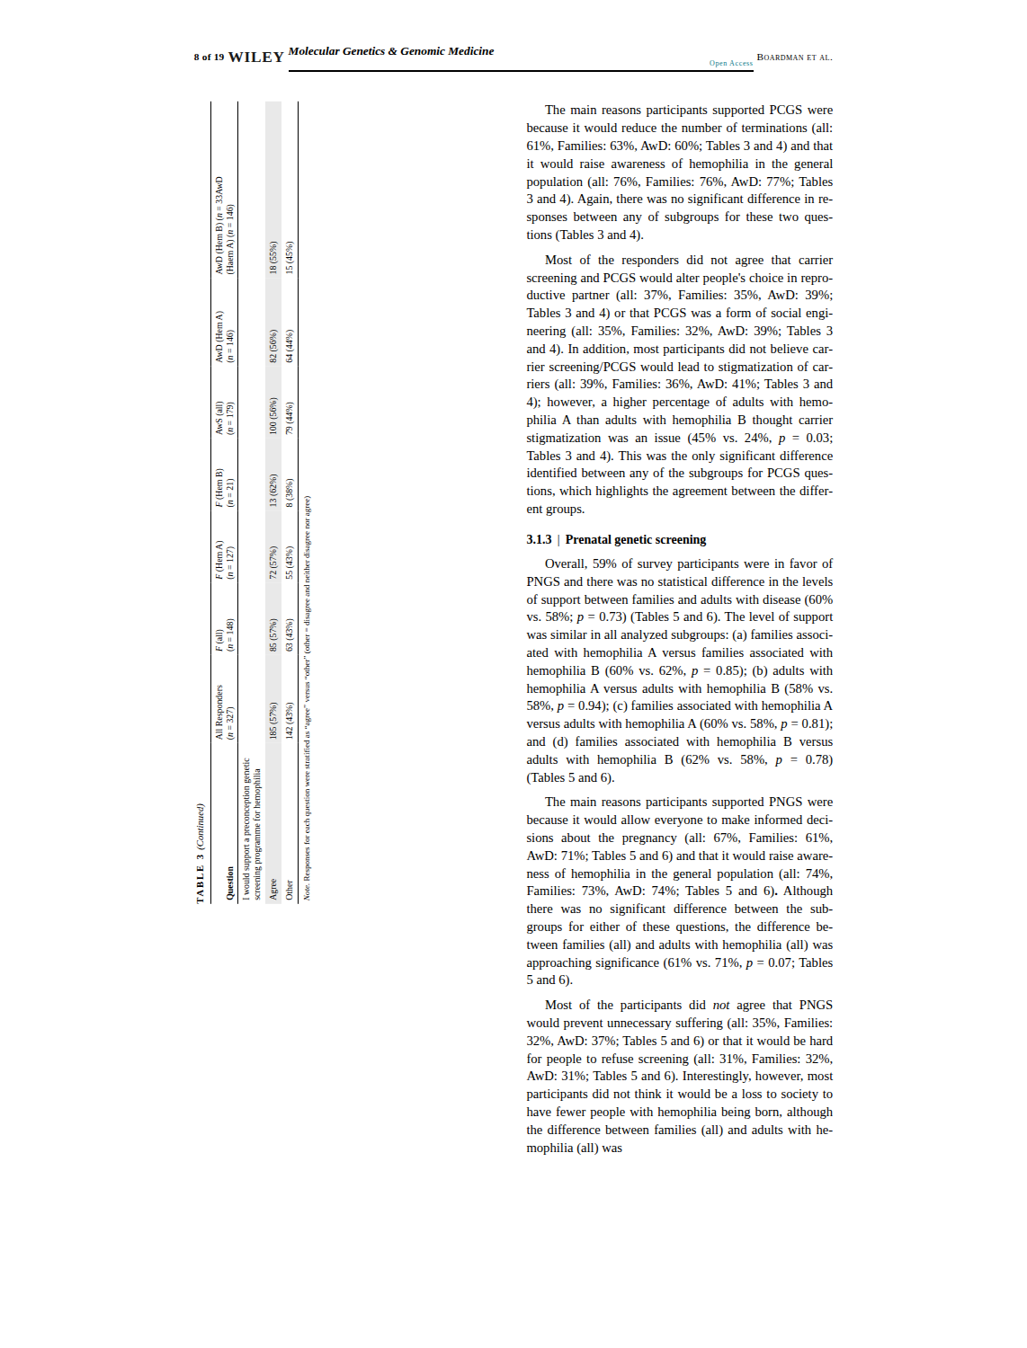8 of 19 WILEY Molecular Genetics & Genomic MedicineOpen Access Boardman et al.
TABLE 3 (Continued)
| Question | All Responders ( n = 327) | F (all) ( n = 148) | F (Hem A) ( n = 127) | F (Hem B) ( n = 21) | AwS (all) ( n = 179) | AwD (Hem A) ( n = 146) | AwD (Hem B) ( n = 33AwD (Haem A) ( n = 146) |
| --- | --- | --- | --- | --- | --- | --- | --- |
| I would support a preconception genetic screening programme for hemophilia | | | | | | | |
| Agree | 185 (57%) | 85 (57%) | 72 (57%) | 13 (62%) | 100 (56%) | 82 (56%) | 18 (55%) |
| Other | 142 (43%) | 63 (43%) | 55 (43%) | 8 (38%) | 79 (44%) | 64 (44%) | 15 (45%) |
| Note. Responses for each question were stratified as “agree” versus “other” (other = disagree and neither disagree nor agree) |
The main reasons participants supported PCGS were because it would reduce the number of terminations (all: 61%, Families: 63%, AwD: 60%; Tables 3 and 4) and that it would raise awareness of hemophilia in the general population (all: 76%, Families: 76%, AwD: 77%; Tables 3 and 4). Again, there was no significant difference in responses between any of subgroups for these two questions (Tables 3 and 4).
Most of the responders did not agree that carrier screening and PCGS would alter people's choice in reproductive partner (all: 37%, Families: 35%, AwD: 39%; Tables 3 and 4) or that PCGS was a form of social engineering (all: 35%, Families: 32%, AwD: 39%; Tables 3 and 4). In addition, most participants did not believe carrier screening/PCGS would lead to stigmatization of carriers (all: 39%, Families: 36%, AwD: 41%; Tables 3 and 4); however, a higher percentage of adults with hemophilia A than adults with hemophilia B thought carrier stigmatization was an issue (45% vs. 24%, p = 0.03; Tables 3 and 4). This was the only significant difference identified between any of the subgroups for PCGS questions, which highlights the agreement between the different groups.
3.1.3|Prenatal genetic screening
Overall, 59% of survey participants were in favor of PNGS and there was no statistical difference in the levels of support between families and adults with disease (60% vs. 58%; p = 0.73) (Tables 5 and 6). The level of support was similar in all analyzed subgroups: (a) families associated with hemophilia A versus families associated with hemophilia B (60% vs. 62%, p = 0.85); (b) adults with hemophilia A versus adults with hemophilia B (58% vs. 58%, p = 0.94); (c) families associated with hemophilia A versus adults with hemophilia A (60% vs. 58%, p = 0.81); and (d) families associated with hemophilia B versus adults with hemophilia B (62% vs. 58%, p = 0.78) (Tables 5 and 6).
The main reasons participants supported PNGS were because it would allow everyone to make informed decisions about the pregnancy (all: 67%, Families: 61%, AwD: 71%; Tables 5 and 6) and that it would raise awareness of hemophilia in the general population (all: 74%, Families: 73%, AwD: 74%; Tables 5 and 6). Although there was no significant difference between the sub-groups for either of these questions, the difference between families (all) and adults with hemophilia (all) was approaching significance (61% vs. 71%, p = 0.07; Tables 5 and 6).
Most of the participants did not agree that PNGS would prevent unnecessary suffering (all: 35%, Families: 32%, AwD: 37%; Tables 5 and 6) or that it would be hard for people to refuse screening (all: 31%, Families: 32%, AwD: 31%; Tables 5 and 6). Interestingly, however, most participants did not think it would be a loss to society to have fewer people with hemophilia being born, although the difference between families (all) and adults with hemophilia (all) was